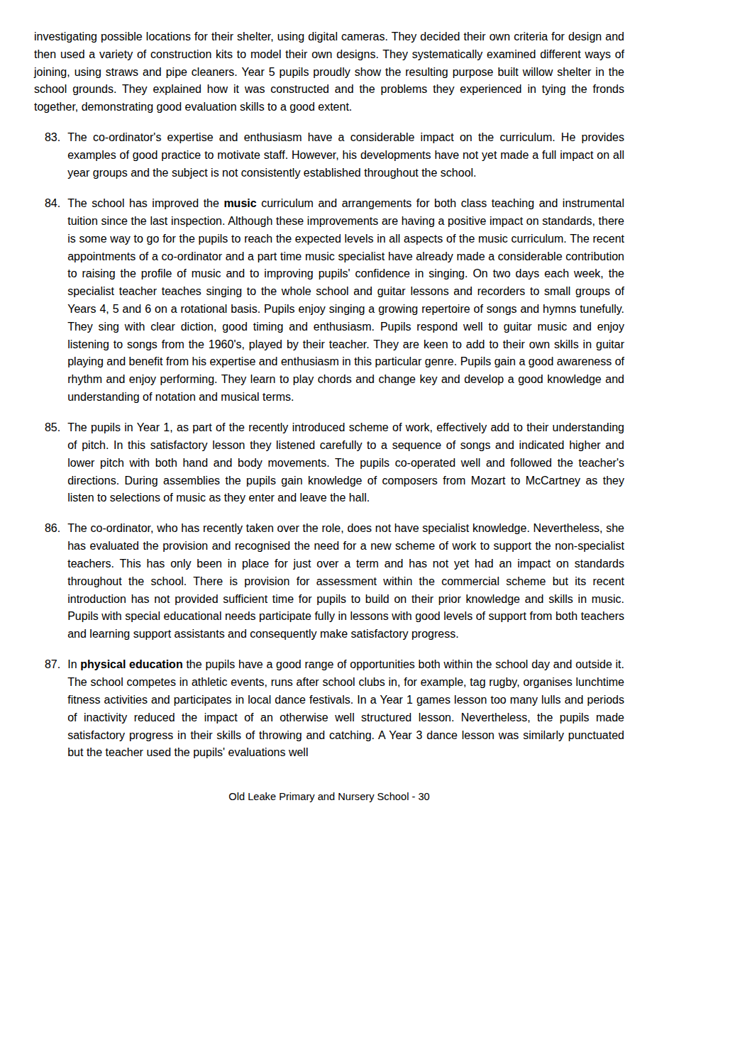investigating possible locations for their shelter, using digital cameras. They decided their own criteria for design and then used a variety of construction kits to model their own designs. They systematically examined different ways of joining, using straws and pipe cleaners. Year 5 pupils proudly show the resulting purpose built willow shelter in the school grounds. They explained how it was constructed and the problems they experienced in tying the fronds together, demonstrating good evaluation skills to a good extent.
The co-ordinator's expertise and enthusiasm have a considerable impact on the curriculum. He provides examples of good practice to motivate staff. However, his developments have not yet made a full impact on all year groups and the subject is not consistently established throughout the school.
The school has improved the music curriculum and arrangements for both class teaching and instrumental tuition since the last inspection. Although these improvements are having a positive impact on standards, there is some way to go for the pupils to reach the expected levels in all aspects of the music curriculum. The recent appointments of a co-ordinator and a part time music specialist have already made a considerable contribution to raising the profile of music and to improving pupils' confidence in singing. On two days each week, the specialist teacher teaches singing to the whole school and guitar lessons and recorders to small groups of Years 4, 5 and 6 on a rotational basis. Pupils enjoy singing a growing repertoire of songs and hymns tunefully. They sing with clear diction, good timing and enthusiasm. Pupils respond well to guitar music and enjoy listening to songs from the 1960's, played by their teacher. They are keen to add to their own skills in guitar playing and benefit from his expertise and enthusiasm in this particular genre. Pupils gain a good awareness of rhythm and enjoy performing. They learn to play chords and change key and develop a good knowledge and understanding of notation and musical terms.
The pupils in Year 1, as part of the recently introduced scheme of work, effectively add to their understanding of pitch. In this satisfactory lesson they listened carefully to a sequence of songs and indicated higher and lower pitch with both hand and body movements. The pupils co-operated well and followed the teacher's directions. During assemblies the pupils gain knowledge of composers from Mozart to McCartney as they listen to selections of music as they enter and leave the hall.
The co-ordinator, who has recently taken over the role, does not have specialist knowledge. Nevertheless, she has evaluated the provision and recognised the need for a new scheme of work to support the non-specialist teachers. This has only been in place for just over a term and has not yet had an impact on standards throughout the school. There is provision for assessment within the commercial scheme but its recent introduction has not provided sufficient time for pupils to build on their prior knowledge and skills in music. Pupils with special educational needs participate fully in lessons with good levels of support from both teachers and learning support assistants and consequently make satisfactory progress.
In physical education the pupils have a good range of opportunities both within the school day and outside it. The school competes in athletic events, runs after school clubs in, for example, tag rugby, organises lunchtime fitness activities and participates in local dance festivals. In a Year 1 games lesson too many lulls and periods of inactivity reduced the impact of an otherwise well structured lesson. Nevertheless, the pupils made satisfactory progress in their skills of throwing and catching. A Year 3 dance lesson was similarly punctuated but the teacher used the pupils' evaluations well
Old Leake Primary and Nursery School - 30